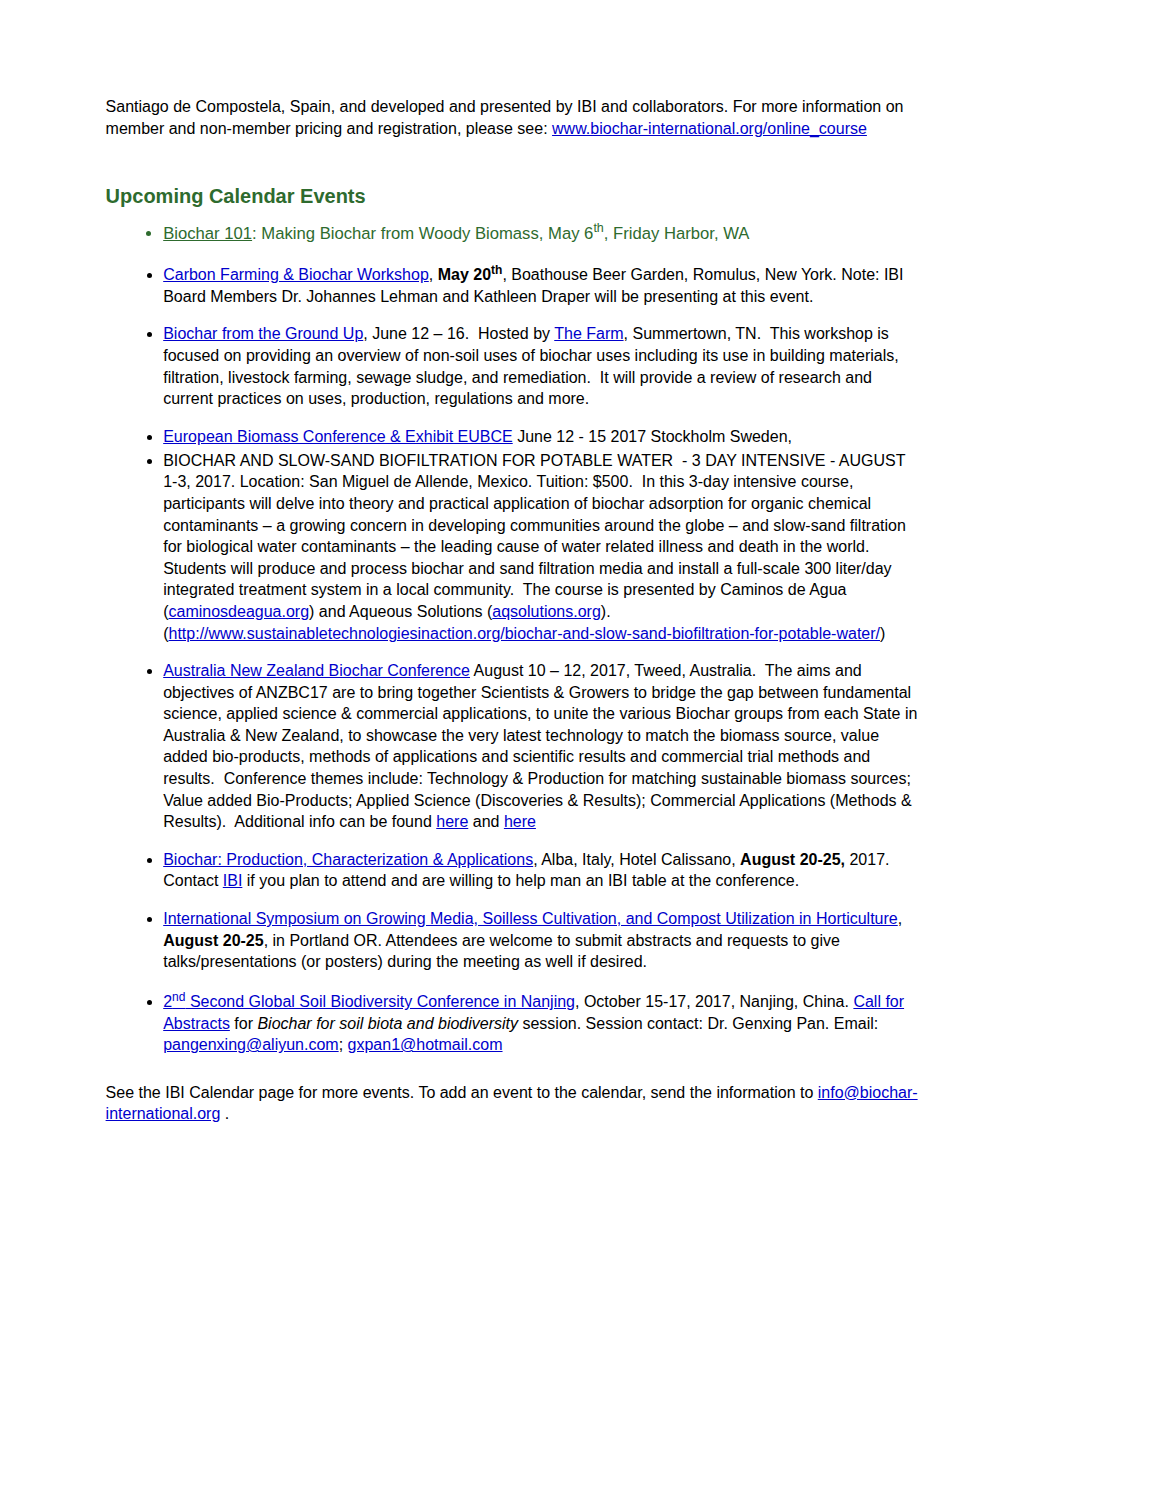Santiago de Compostela, Spain, and developed and presented by IBI and collaborators. For more information on member and non-member pricing and registration, please see: www.biochar-international.org/online_course
Upcoming Calendar Events
Biochar 101: Making Biochar from Woody Biomass, May 6th, Friday Harbor, WA
Carbon Farming & Biochar Workshop, May 20th, Boathouse Beer Garden, Romulus, New York. Note: IBI Board Members Dr. Johannes Lehman and Kathleen Draper will be presenting at this event.
Biochar from the Ground Up, June 12 – 16. Hosted by The Farm, Summertown, TN. This workshop is focused on providing an overview of non-soil uses of biochar uses including its use in building materials, filtration, livestock farming, sewage sludge, and remediation. It will provide a review of research and current practices on uses, production, regulations and more.
European Biomass Conference & Exhibit EUBCE June 12 - 15 2017 Stockholm Sweden,
BIOCHAR AND SLOW-SAND BIOFILTRATION FOR POTABLE WATER - 3 DAY INTENSIVE - AUGUST 1-3, 2017. Location: San Miguel de Allende, Mexico. Tuition: $500. In this 3-day intensive course, participants will delve into theory and practical application of biochar adsorption for organic chemical contaminants – a growing concern in developing communities around the globe – and slow-sand filtration for biological water contaminants – the leading cause of water related illness and death in the world. Students will produce and process biochar and sand filtration media and install a full-scale 300 liter/day integrated treatment system in a local community. The course is presented by Caminos de Agua (caminosdeagua.org) and Aqueous Solutions (aqsolutions.org). (http://www.sustainabletechnologiesinaction.org/biochar-and-slow-sand-biofiltration-for-potable-water/)
Australia New Zealand Biochar Conference August 10 – 12, 2017, Tweed, Australia. The aims and objectives of ANZBC17 are to bring together Scientists & Growers to bridge the gap between fundamental science, applied science & commercial applications, to unite the various Biochar groups from each State in Australia & New Zealand, to showcase the very latest technology to match the biomass source, value added bio-products, methods of applications and scientific results and commercial trial methods and results. Conference themes include: Technology & Production for matching sustainable biomass sources; Value added Bio-Products; Applied Science (Discoveries & Results); Commercial Applications (Methods & Results). Additional info can be found here and here
Biochar: Production, Characterization & Applications, Alba, Italy, Hotel Calissano, August 20-25, 2017. Contact IBI if you plan to attend and are willing to help man an IBI table at the conference.
International Symposium on Growing Media, Soilless Cultivation, and Compost Utilization in Horticulture, August 20-25, in Portland OR. Attendees are welcome to submit abstracts and requests to give talks/presentations (or posters) during the meeting as well if desired.
2nd Second Global Soil Biodiversity Conference in Nanjing, October 15-17, 2017, Nanjing, China. Call for Abstracts for Biochar for soil biota and biodiversity session. Session contact: Dr. Genxing Pan. Email: pangenxing@aliyun.com; gxpan1@hotmail.com
See the IBI Calendar page for more events. To add an event to the calendar, send the information to info@biochar-international.org .